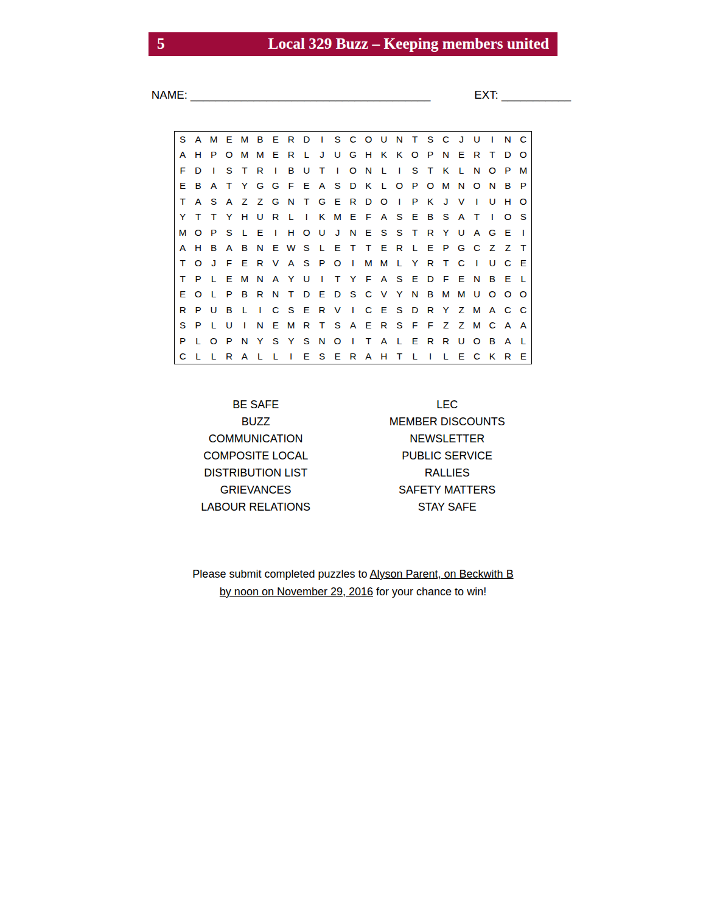5
Local 329 Buzz – Keeping members united
NAME: ______________________________________ EXT: ___________
| S | A | M | E | M | B | E | R | D | I | S | C | O | U | N | T | S | C | J | U | I | N | C |
| A | H | P | O | M | M | E | R | L | J | U | G | H | K | K | O | P | N | E | R | T | D | O |
| F | D | I | S | T | R | I | B | U | T | I | O | N | L | I | S | T | K | L | N | O | P | M |
| E | B | A | T | Y | G | G | F | E | A | S | D | K | L | O | P | O | M | N | O | N | B | P |
| T | A | S | A | Z | Z | G | N | T | G | E | R | D | O | I | P | K | J | V | I | U | H | O |
| Y | T | T | Y | H | U | R | L | I | K | M | E | F | A | S | E | B | S | A | T | I | O | S |
| M | O | P | S | L | E | I | H | O | U | J | N | E | S | S | T | R | Y | U | A | G | E | I |
| A | H | B | A | B | N | E | W | S | L | E | T | T | E | R | L | E | P | G | C | Z | Z | T |
| T | O | J | F | E | R | V | A | S | P | O | I | M | M | L | Y | R | T | C | I | U | C | E |
| T | P | L | E | M | N | A | Y | U | I | T | Y | F | A | S | E | D | F | E | N | B | E | L |
| E | O | L | P | B | R | N | T | D | E | D | S | C | V | Y | N | B | M | M | U | O | O | O |
| R | P | U | B | L | I | C | S | E | R | V | I | C | E | S | D | R | Y | Z | M | A | C | C |
| S | P | L | U | I | N | E | M | R | T | S | A | E | R | S | F | F | Z | Z | M | C | A | A |
| P | L | O | P | N | Y | S | Y | S | N | O | I | T | A | L | E | R | R | U | O | B | A | L |
| C | L | L | R | A | L | L | I | E | S | E | R | A | H | T | L | I | L | E | C | K | R | E |
BE SAFE
BUZZ
COMMUNICATION
COMPOSITE LOCAL
DISTRIBUTION LIST
GRIEVANCES
LABOUR RELATIONS
LEC
MEMBER DISCOUNTS
NEWSLETTER
PUBLIC SERVICE
RALLIES
SAFETY MATTERS
STAY SAFE
Please submit completed puzzles to Alyson Parent, on Beckwith B
by noon on November 29, 2016 for your chance to win!